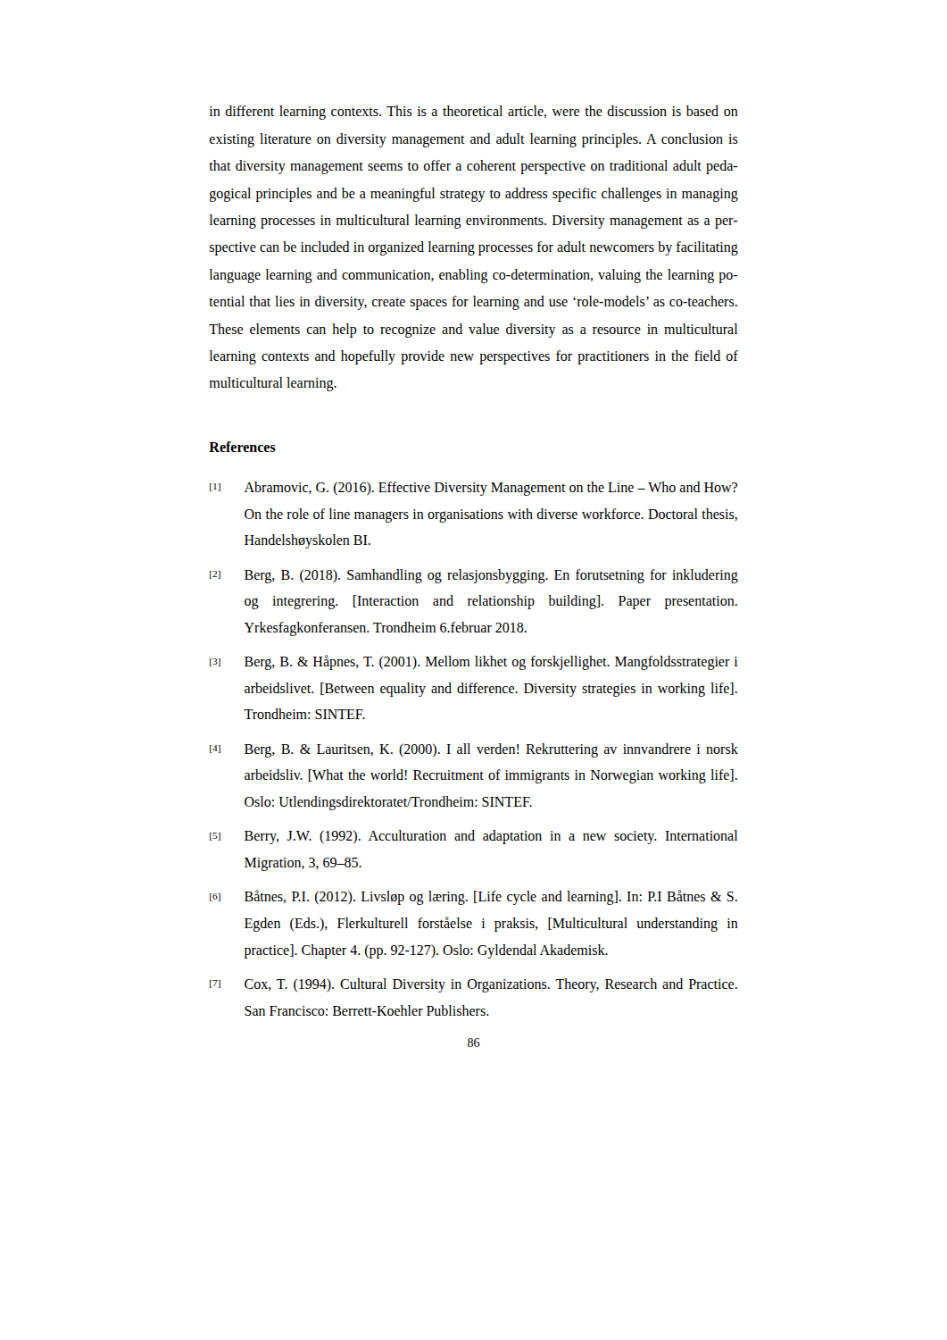in different learning contexts. This is a theoretical article, were the discussion is based on existing literature on diversity management and adult learning principles. A conclusion is that diversity management seems to offer a coherent perspective on traditional adult pedagogical principles and be a meaningful strategy to address specific challenges in managing learning processes in multicultural learning environments. Diversity management as a perspective can be included in organized learning processes for adult newcomers by facilitating language learning and communication, enabling co-determination, valuing the learning potential that lies in diversity, create spaces for learning and use ‘role-models’ as co-teachers. These elements can help to recognize and value diversity as a resource in multicultural learning contexts and hopefully provide new perspectives for practitioners in the field of multicultural learning.
References
[1] Abramovic, G. (2016). Effective Diversity Management on the Line – Who and How? On the role of line managers in organisations with diverse workforce. Doctoral thesis, Handelshøyskolen BI.
[2] Berg, B. (2018). Samhandling og relasjonsbygging. En forutsetning for inkludering og integrering. [Interaction and relationship building]. Paper presentation. Yrkesfagkonferansen. Trondheim 6.februar 2018.
[3] Berg, B. & Håpnes, T. (2001). Mellom likhet og forskjellighet. Mangfoldsstrategier i arbeidslivet. [Between equality and difference. Diversity strategies in working life]. Trondheim: SINTEF.
[4] Berg, B. & Lauritsen, K. (2000). I all verden! Rekruttering av innvandrere i norsk arbeidsliv. [What the world! Recruitment of immigrants in Norwegian working life]. Oslo: Utlendingsdirektoratet/Trondheim: SINTEF.
[5] Berry, J.W. (1992). Acculturation and adaptation in a new society. International Migration, 3, 69–85.
[6] Båtnes, P.I. (2012). Livsløp og læring. [Life cycle and learning]. In: P.I Båtnes & S. Egden (Eds.), Flerkulturell forståelse i praksis, [Multicultural understanding in practice]. Chapter 4. (pp. 92-127). Oslo: Gyldendal Akademisk.
[7] Cox, T. (1994). Cultural Diversity in Organizations. Theory, Research and Practice. San Francisco: Berrett-Koehler Publishers.
86